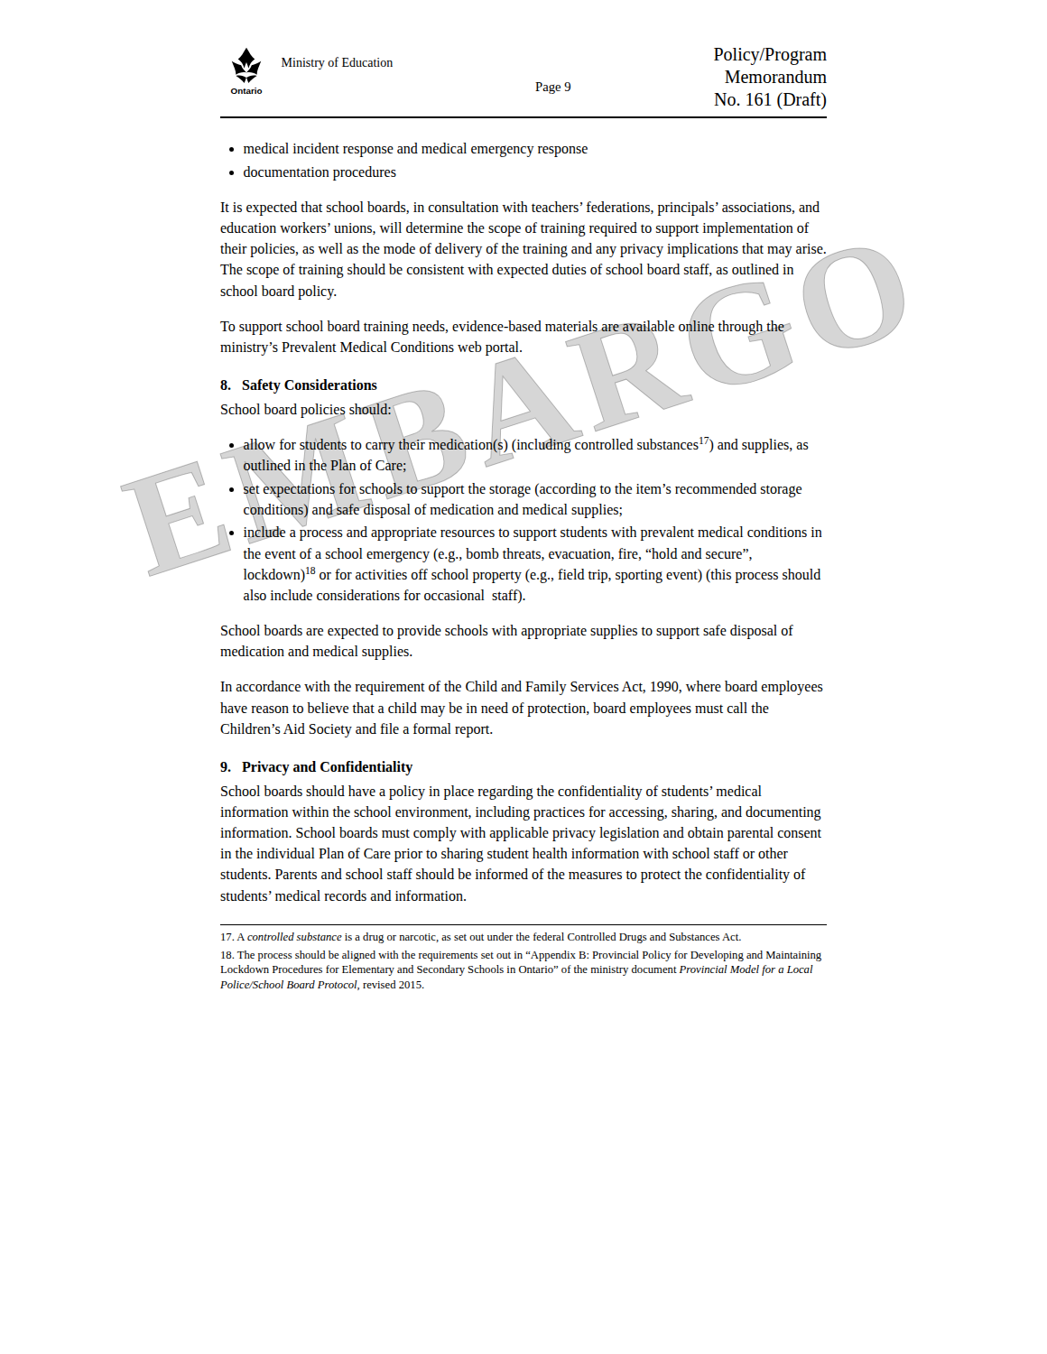Ontario
Ministry of Education
Page 9
Policy/Program
Memorandum
No. 161 (Draft)
EMBARGO
medical incident response and medical emergency response
documentation procedures
It is expected that school boards, in consultation with teachers’ federations, principals’ associations, and education workers’ unions, will determine the scope of training required to support implementation of their policies, as well as the mode of delivery of the training and any privacy implications that may arise. The scope of training should be consistent with expected duties of school board staff, as outlined in school board policy.
To support school board training needs, evidence-based materials are available online through the ministry’s Prevalent Medical Conditions web portal.
8. Safety Considerations
School board policies should:
allow for students to carry their medication(s) (including controlled substances17) and supplies, as outlined in the Plan of Care;
set expectations for schools to support the storage (according to the item’s recommended storage conditions) and safe disposal of medication and medical supplies;
include a process and appropriate resources to support students with prevalent medical conditions in the event of a school emergency (e.g., bomb threats, evacuation, fire, “hold and secure”, lockdown)18 or for activities off school property (e.g., field trip, sporting event) (this process should also include considerations for occasional staff).
School boards are expected to provide schools with appropriate supplies to support safe disposal of medication and medical supplies.
In accordance with the requirement of the Child and Family Services Act, 1990, where board employees have reason to believe that a child may be in need of protection, board employees must call the Children’s Aid Society and file a formal report.
9. Privacy and Confidentiality
School boards should have a policy in place regarding the confidentiality of students’ medical information within the school environment, including practices for accessing, sharing, and documenting information. School boards must comply with applicable privacy legislation and obtain parental consent in the individual Plan of Care prior to sharing student health information with school staff or other students. Parents and school staff should be informed of the measures to protect the confidentiality of students’ medical records and information.
17. A controlled substance is a drug or narcotic, as set out under the federal Controlled Drugs and Substances Act.
18. The process should be aligned with the requirements set out in “Appendix B: Provincial Policy for Developing and Maintaining Lockdown Procedures for Elementary and Secondary Schools in Ontario” of the ministry document Provincial Model for a Local Police/School Board Protocol, revised 2015.